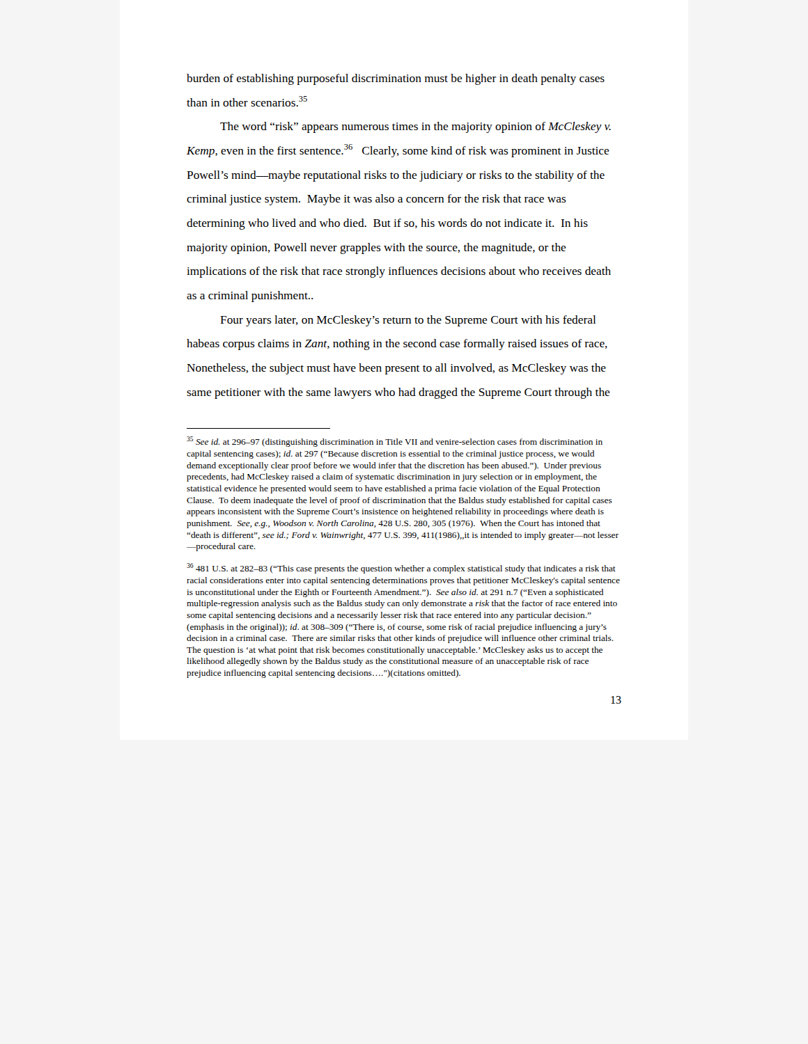burden of establishing purposeful discrimination must be higher in death penalty cases than in other scenarios.35
The word “risk” appears numerous times in the majority opinion of McCleskey v. Kemp, even in the first sentence.36 Clearly, some kind of risk was prominent in Justice Powell’s mind—maybe reputational risks to the judiciary or risks to the stability of the criminal justice system. Maybe it was also a concern for the risk that race was determining who lived and who died. But if so, his words do not indicate it. In his majority opinion, Powell never grapples with the source, the magnitude, or the implications of the risk that race strongly influences decisions about who receives death as a criminal punishment..
Four years later, on McCleskey’s return to the Supreme Court with his federal habeas corpus claims in Zant, nothing in the second case formally raised issues of race, Nonetheless, the subject must have been present to all involved, as McCleskey was the same petitioner with the same lawyers who had dragged the Supreme Court through the
35 See id. at 296–97 (distinguishing discrimination in Title VII and venire-selection cases from discrimination in capital sentencing cases); id. at 297 (“Because discretion is essential to the criminal justice process, we would demand exceptionally clear proof before we would infer that the discretion has been abused.”). Under previous precedents, had McCleskey raised a claim of systematic discrimination in jury selection or in employment, the statistical evidence he presented would seem to have established a prima facie violation of the Equal Protection Clause. To deem inadequate the level of proof of discrimination that the Baldus study established for capital cases appears inconsistent with the Supreme Court’s insistence on heightened reliability in proceedings where death is punishment. See, e.g., Woodson v. North Carolina, 428 U.S. 280, 305 (1976). When the Court has intoned that “death is different”, see id.; Ford v. Wainwright, 477 U.S. 399, 411(1986),,it is intended to imply greater—not lesser—procedural care.
36 481 U.S. at 282–83 (“This case presents the question whether a complex statistical study that indicates a risk that racial considerations enter into capital sentencing determinations proves that petitioner McCleskey's capital sentence is unconstitutional under the Eighth or Fourteenth Amendment.”). See also id. at 291 n.7 (“Even a sophisticated multiple-regression analysis such as the Baldus study can only demonstrate a risk that the factor of race entered into some capital sentencing decisions and a necessarily lesser risk that race entered into any particular decision.” (emphasis in the original)); id. at 308–309 (“There is, of course, some risk of racial prejudice influencing a jury’s decision in a criminal case. There are similar risks that other kinds of prejudice will influence other criminal trials. The question is ‘at what point that risk becomes constitutionally unacceptable.’ McCleskey asks us to accept the likelihood allegedly shown by the Baldus study as the constitutional measure of an unacceptable risk of race prejudice influencing capital sentencing decisions….")(citations omitted).
13